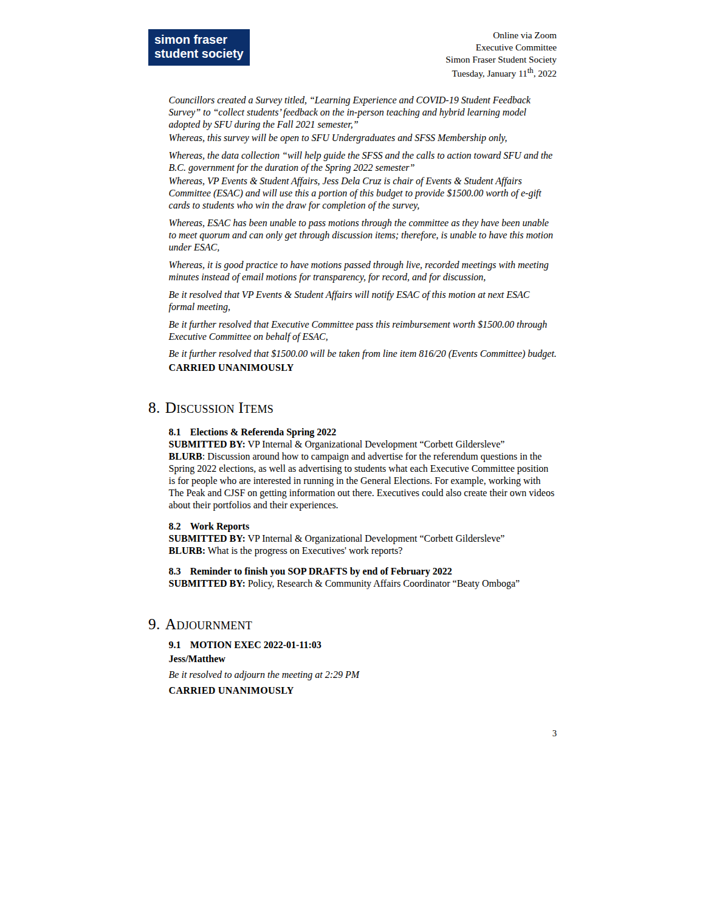simon fraser student society
Online via Zoom
Executive Committee
Simon Fraser Student Society
Tuesday, January 11th, 2022
Councillors created a Survey titled, “Learning Experience and COVID-19 Student Feedback Survey” to “collect students’ feedback on the in-person teaching and hybrid learning model adopted by SFU during the Fall 2021 semester,”
Whereas, this survey will be open to SFU Undergraduates and SFSS Membership only,
Whereas, the data collection “will help guide the SFSS and the calls to action toward SFU and the B.C. government for the duration of the Spring 2022 semester”
Whereas, VP Events & Student Affairs, Jess Dela Cruz is chair of Events & Student Affairs Committee (ESAC) and will use this a portion of this budget to provide $1500.00 worth of e-gift cards to students who win the draw for completion of the survey,
Whereas, ESAC has been unable to pass motions through the committee as they have been unable to meet quorum and can only get through discussion items; therefore, is unable to have this motion under ESAC,
Whereas, it is good practice to have motions passed through live, recorded meetings with meeting minutes instead of email motions for transparency, for record, and for discussion,
Be it resolved that VP Events & Student Affairs will notify ESAC of this motion at next ESAC formal meeting,
Be it further resolved that Executive Committee pass this reimbursement worth $1500.00 through Executive Committee on behalf of ESAC,
Be it further resolved that $1500.00 will be taken from line item 816/20 (Events Committee) budget.
CARRIED UNANIMOUSLY
8. Discussion Items
8.1 Elections & Referenda Spring 2022
SUBMITTED BY: VP Internal & Organizational Development “Corbett Gildersleve”
BLURB: Discussion around how to campaign and advertise for the referendum questions in the Spring 2022 elections, as well as advertising to students what each Executive Committee position is for people who are interested in running in the General Elections. For example, working with The Peak and CJSF on getting information out there. Executives could also create their own videos about their portfolios and their experiences.
8.2 Work Reports
SUBMITTED BY: VP Internal & Organizational Development “Corbett Gildersleve”
BLURB: What is the progress on Executives' work reports?
8.3 Reminder to finish you SOP DRAFTS by end of February 2022
SUBMITTED BY: Policy, Research & Community Affairs Coordinator “Beaty Omboga”
9. Adjournment
9.1 MOTION EXEC 2022-01-11:03
Jess/Matthew
Be it resolved to adjourn the meeting at 2:29 PM
CARRIED UNANIMOUSLY
3